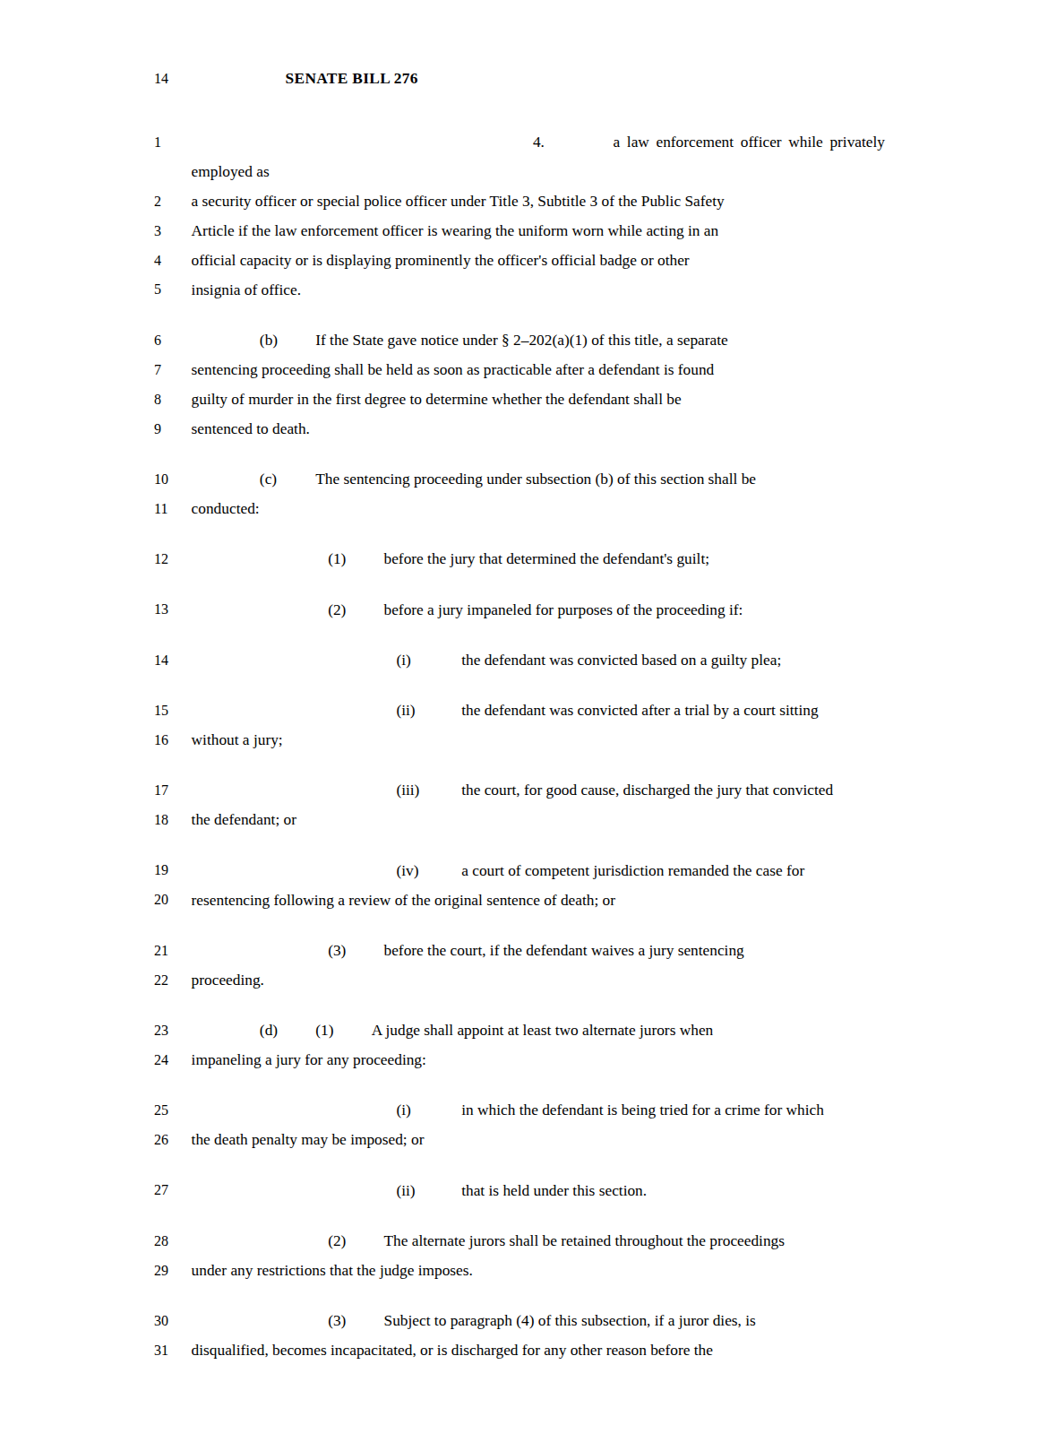14 SENATE BILL 276
1 4. a law enforcement officer while privately employed as
2 a security officer or special police officer under Title 3, Subtitle 3 of the Public Safety
3 Article if the law enforcement officer is wearing the uniform worn while acting in an
4 official capacity or is displaying prominently the officer's official badge or other
5 insignia of office.
6 (b) If the State gave notice under § 2–202(a)(1) of this title, a separate
7 sentencing proceeding shall be held as soon as practicable after a defendant is found
8 guilty of murder in the first degree to determine whether the defendant shall be
9 sentenced to death.
10 (c) The sentencing proceeding under subsection (b) of this section shall be
11 conducted:
12 (1) before the jury that determined the defendant's guilt;
13 (2) before a jury impaneled for purposes of the proceeding if:
14 (i) the defendant was convicted based on a guilty plea;
15 (ii) the defendant was convicted after a trial by a court sitting
16 without a jury;
17 (iii) the court, for good cause, discharged the jury that convicted
18 the defendant; or
19 (iv) a court of competent jurisdiction remanded the case for
20 resentencing following a review of the original sentence of death; or
21 (3) before the court, if the defendant waives a jury sentencing
22 proceeding.
23 (d) (1) A judge shall appoint at least two alternate jurors when
24 impaneling a jury for any proceeding:
25 (i) in which the defendant is being tried for a crime for which
26 the death penalty may be imposed; or
27 (ii) that is held under this section.
28 (2) The alternate jurors shall be retained throughout the proceedings
29 under any restrictions that the judge imposes.
30 (3) Subject to paragraph (4) of this subsection, if a juror dies, is
31 disqualified, becomes incapacitated, or is discharged for any other reason before the